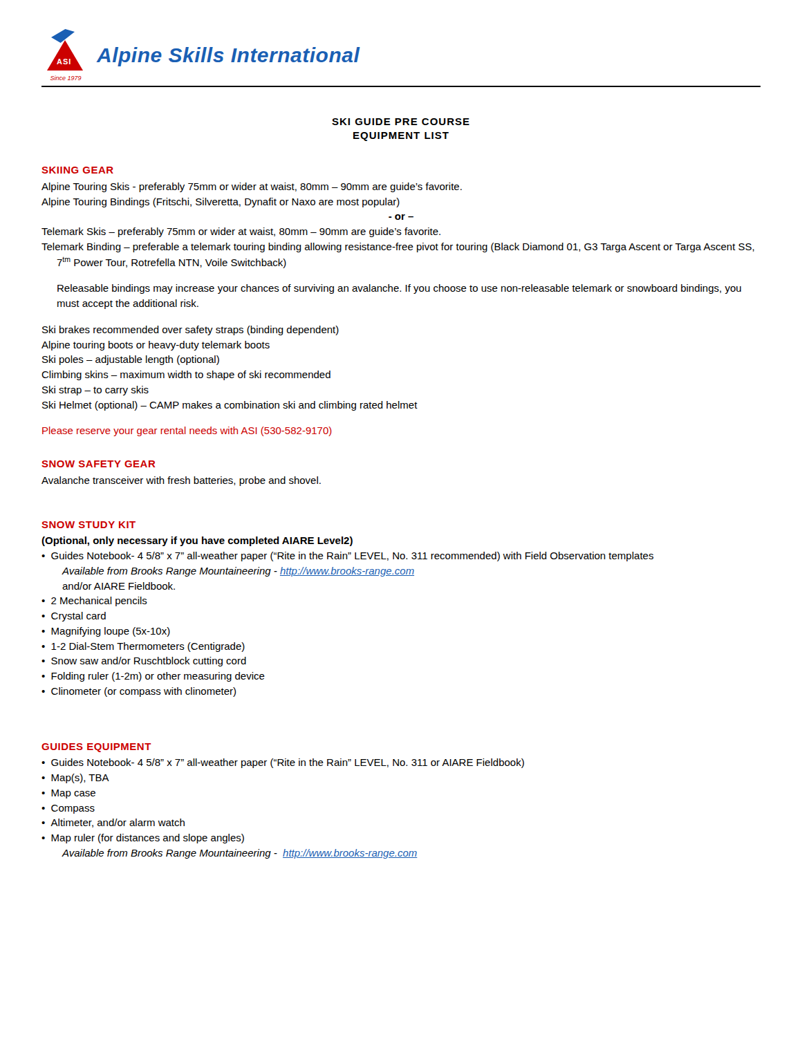ASI
Since 1979
Alpine Skills International
SKI GUIDE PRE COURSE
EQUIPMENT LIST
SKIING GEAR
Alpine Touring Skis - preferably 75mm or wider at waist, 80mm – 90mm are guide’s favorite.
Alpine Touring Bindings (Fritschi, Silveretta, Dynafit or Naxo are most popular)
- or –
Telemark Skis – preferably 75mm or wider at waist, 80mm – 90mm are guide’s favorite.
Telemark Binding – preferable a telemark touring binding allowing resistance-free pivot for touring (Black Diamond 01, G3 Targa Ascent or Targa Ascent SS, 7tm Power Tour, Rotrefella NTN, Voile Switchback)
Releasable bindings may increase your chances of surviving an avalanche. If you choose to use non-releasable telemark or snowboard bindings, you must accept the additional risk.
Ski brakes recommended over safety straps (binding dependent)
Alpine touring boots or heavy-duty telemark boots
Ski poles – adjustable length (optional)
Climbing skins – maximum width to shape of ski recommended
Ski strap – to carry skis
Ski Helmet (optional) – CAMP makes a combination ski and climbing rated helmet
Please reserve your gear rental needs with ASI (530-582-9170)
SNOW SAFETY GEAR
Avalanche transceiver with fresh batteries, probe and shovel.
SNOW STUDY KIT
(Optional, only necessary if you have completed AIARE Level2)
Guides Notebook- 4 5/8” x 7” all-weather paper (“Rite in the Rain” LEVEL, No. 311 recommended) with Field Observation templates
Available from Brooks Range Mountaineering - http://www.brooks-range.com
and/or AIARE Fieldbook.
2 Mechanical pencils
Crystal card
Magnifying loupe (5x-10x)
1-2 Dial-Stem Thermometers (Centigrade)
Snow saw and/or Ruschtblock cutting cord
Folding ruler (1-2m) or other measuring device
Clinometer (or compass with clinometer)
GUIDES EQUIPMENT
Guides Notebook- 4 5/8” x 7” all-weather paper (“Rite in the Rain” LEVEL, No. 311 or AIARE Fieldbook)
Map(s), TBA
Map case
Compass
Altimeter, and/or alarm watch
Map ruler (for distances and slope angles)
Available from Brooks Range Mountaineering - http://www.brooks-range.com